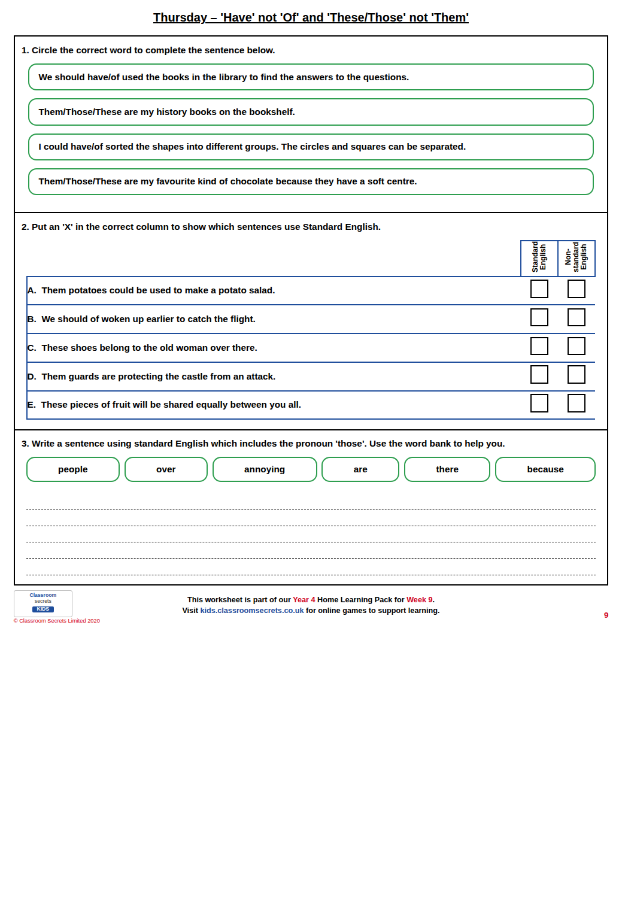Thursday – 'Have' not 'Of' and 'These/Those' not 'Them'
1. Circle the correct word to complete the sentence below.
We should have/of used the books in the library to find the answers to the questions.
Them/Those/These are my history books on the bookshelf.
I could have/of sorted the shapes into different groups. The circles and squares can be separated.
Them/Those/These are my favourite kind of chocolate because they have a soft centre.
2. Put an 'X' in the correct column to show which sentences use Standard English.
| | Standard English | Non- standard English |
| A. Them potatoes could be used to make a potato salad. | | |
| B. We should of woken up earlier to catch the flight. | | |
| C. These shoes belong to the old woman over there. | | |
| D. Them guards are protecting the castle from an attack. | | |
| E. These pieces of fruit will be shared equally between you all. | | |
3. Write a sentence using standard English which includes the pronoun 'those'. Use the word bank to help you.
people
over
annoying
are
there
because
Classroom
secrets
KIDS
This worksheet is part of our Year 4 Home Learning Pack for Week 9.
Visit kids.classroomsecrets.co.uk for online games to support learning.
© Classroom Secrets Limited 2020
9